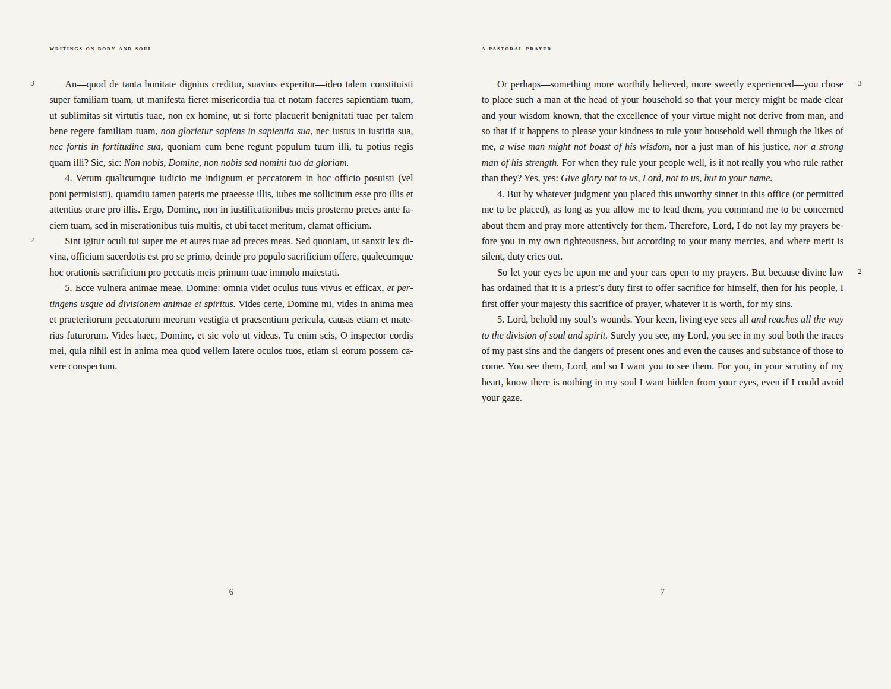Writings on Body and Soul
3
An—quod de tanta bonitate dignius creditur, suavius experitur—ideo talem constituisti super familiam tuam, ut manifesta fieret misericordia tua et notam faceres sapientiam tuam, ut sublimitas sit virtutis tuae, non ex homine, ut si forte placuerit benignitati tuae per talem bene regere familiam tuam, non glorietur sapiens in sapientia sua, nec iustus in iustitia sua, nec fortis in fortitudine sua, quoniam cum bene regunt populum tuum illi, tu potius regis quam illi? Sic, sic: Non nobis, Domine, non nobis sed nomini tuo da gloriam.
4. Verum qualicumque iudicio me indignum et peccatorem in hoc officio posuisti (vel poni permisisti), quamdiu tamen pateris me praeesse illis, iubes me sollicitum esse pro illis et attentius orare pro illis. Ergo, Domine, non in iustificationibus meis prosterno preces ante faciem tuam, sed in miserationibus tuis multis, et ubi tacet meritum, clamat officium.
2
Sint igitur oculi tui super me et aures tuae ad preces meas. Sed quoniam, ut sanxit lex divina, officium sacerdotis est pro se primo, deinde pro populo sacrificium offere, qualecumque hoc orationis sacrificium pro peccatis meis primum tuae immolo maiestati.
5. Ecce vulnera animae meae, Domine: omnia videt oculus tuus vivus et efficax, et pertingens usque ad divisionem animae et spiritus. Vides certe, Domine mi, vides in anima mea et praeteritorum peccatorum meorum vestigia et praesentium pericula, causas etiam et materias futurorum. Vides haec, Domine, et sic volo ut videas. Tu enim scis, O inspector cordis mei, quia nihil est in anima mea quod vellem latere oculos tuos, etiam si eorum possem cavere conspectum.
6
A Pastoral Prayer
3
Or perhaps—something more worthily believed, more sweetly experienced—you chose to place such a man at the head of your household so that your mercy might be made clear and your wisdom known, that the excellence of your virtue might not derive from man, and so that if it happens to please your kindness to rule your household well through the likes of me, a wise man might not boast of his wisdom, nor a just man of his justice, nor a strong man of his strength. For when they rule your people well, is it not really you who rule rather than they? Yes, yes: Give glory not to us, Lord, not to us, but to your name.
4. But by whatever judgment you placed this unworthy sinner in this office (or permitted me to be placed), as long as you allow me to lead them, you command me to be concerned about them and pray more attentively for them. Therefore, Lord, I do not lay my prayers before you in my own righteousness, but according to your many mercies, and where merit is silent, duty cries out.
2
So let your eyes be upon me and your ears open to my prayers. But because divine law has ordained that it is a priest’s duty first to offer sacrifice for himself, then for his people, I first offer your majesty this sacrifice of prayer, whatever it is worth, for my sins.
5. Lord, behold my soul’s wounds. Your keen, living eye sees all and reaches all the way to the division of soul and spirit. Surely you see, my Lord, you see in my soul both the traces of my past sins and the dangers of present ones and even the causes and substance of those to come. You see them, Lord, and so I want you to see them. For you, in your scrutiny of my heart, know there is nothing in my soul I want hidden from your eyes, even if I could avoid your gaze.
7